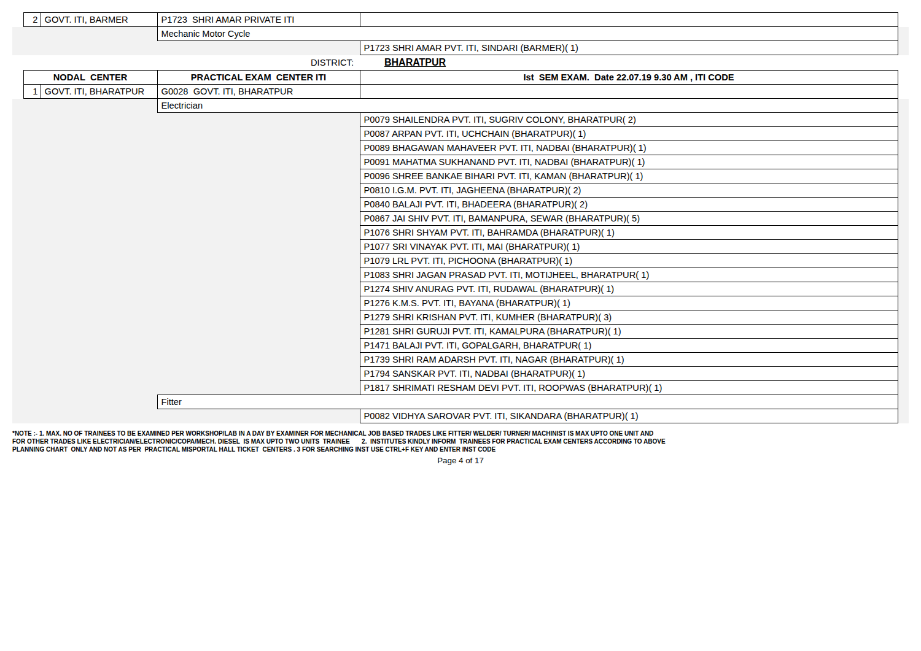| | 2 | GOVT. ITI, BARMER | P1723 SHRI AMAR PRIVATE ITI | | |
| | | | Mechanic Motor Cycle | |
| | | | | P1723 SHRI AMAR PVT. ITI, SINDARI (BARMER)( 1) | |
| | | | DISTRICT: | BHARATPUR | |
| | NODAL CENTER | PRACTICAL EXAM CENTER ITI | Ist SEM EXAM. Date 22.07.19 9.30 AM , ITI CODE | |
| | 1 | GOVT. ITI, BHARATPUR | G0028 GOVT. ITI, BHARATPUR | | |
| | | | Electrician | |
| | | | | P0079 SHAILENDRA PVT. ITI, SUGRIV COLONY, BHARATPUR( 2) | |
| | | | | P0087 ARPAN PVT. ITI, UCHCHAIN (BHARATPUR)( 1) | |
| | | | | P0089 BHAGAWAN MAHAVEER PVT. ITI, NADBAI (BHARATPUR)( 1) | |
| | | | | P0091 MAHATMA SUKHANAND PVT. ITI, NADBAI (BHARATPUR)( 1) | |
| | | | | P0096 SHREE BANKAE BIHARI PVT. ITI, KAMAN (BHARATPUR)( 1) | |
| | | | | P0810 I.G.M. PVT. ITI, JAGHEENA (BHARATPUR)( 2) | |
| | | | | P0840 BALAJI PVT. ITI, BHADEERA (BHARATPUR)( 2) | |
| | | | | P0867 JAI SHIV PVT. ITI, BAMANPURA, SEWAR (BHARATPUR)( 5) | |
| | | | | P1076 SHRI SHYAM PVT. ITI, BAHRAMDA (BHARATPUR)( 1) | |
| | | | | P1077 SRI VINAYAK PVT. ITI, MAI (BHARATPUR)( 1) | |
| | | | | P1079 LRL PVT. ITI, PICHOONA (BHARATPUR)( 1) | |
| | | | | P1083 SHRI JAGAN PRASAD PVT. ITI, MOTIJHEEL, BHARATPUR( 1) | |
| | | | | P1274 SHIV ANURAG PVT. ITI, RUDAWAL (BHARATPUR)( 1) | |
| | | | | P1276 K.M.S. PVT. ITI, BAYANA (BHARATPUR)( 1) | |
| | | | | P1279 SHRI KRISHAN PVT. ITI, KUMHER (BHARATPUR)( 3) | |
| | | | | P1281 SHRI GURUJI PVT. ITI, KAMALPURA (BHARATPUR)( 1) | |
| | | | | P1471 BALAJI PVT. ITI, GOPALGARH, BHARATPUR( 1) | |
| | | | | P1739 SHRI RAM ADARSH PVT. ITI, NAGAR (BHARATPUR)( 1) | |
| | | | | P1794 SANSKAR PVT. ITI, NADBAI (BHARATPUR)( 1) | |
| | | | | P1817 SHRIMATI RESHAM DEVI PVT. ITI, ROOPWAS (BHARATPUR)( 1) | |
| | | | Fitter | |
| | | | | P0082 VIDHYA SAROVAR PVT. ITI, SIKANDARA (BHARATPUR)( 1) | |
*NOTE :- 1. MAX. NO OF TRAINEES TO BE EXAMINED PER WORKSHOP/LAB IN A DAY BY EXAMINER FOR MECHANICAL JOB BASED TRADES LIKE FITTER/ WELDER/ TURNER/ MACHINIST IS MAX UPTO ONE UNIT AND
FOR OTHER TRADES LIKE ELECTRICIAN/ELECTRONIC/COPA/MECH. DIESEL IS MAX UPTO TWO UNITS TRAINEE 2. INSTITUTES KINDLY INFORM TRAINEES FOR PRACTICAL EXAM CENTERS ACCORDING TO ABOVE
PLANNING CHART ONLY AND NOT AS PER PRACTICAL MISPORTAL HALL TICKET CENTERS . 3 FOR SEARCHING INST USE CTRL+F KEY AND ENTER INST CODE
Page 4 of 17